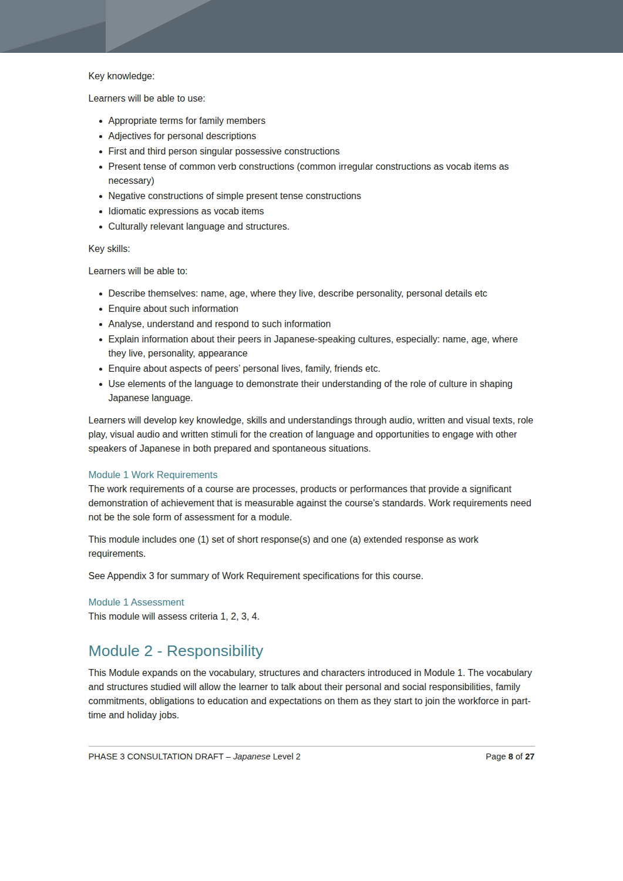Key knowledge:
Learners will be able to use:
Appropriate terms for family members
Adjectives for personal descriptions
First and third person singular possessive constructions
Present tense of common verb constructions (common irregular constructions as vocab items as necessary)
Negative constructions of simple present tense constructions
Idiomatic expressions as vocab items
Culturally relevant language and structures.
Key skills:
Learners will be able to:
Describe themselves: name, age, where they live, describe personality, personal details etc
Enquire about such information
Analyse, understand and respond to such information
Explain information about their peers in Japanese-speaking cultures, especially: name, age, where they live, personality, appearance
Enquire about aspects of peers’ personal lives, family, friends etc.
Use elements of the language to demonstrate their understanding of the role of culture in shaping Japanese language.
Learners will develop key knowledge, skills and understandings through audio, written and visual texts, role play, visual audio and written stimuli for the creation of language and opportunities to engage with other speakers of Japanese in both prepared and spontaneous situations.
Module 1 Work Requirements
The work requirements of a course are processes, products or performances that provide a significant demonstration of achievement that is measurable against the course's standards. Work requirements need not be the sole form of assessment for a module.
This module includes one (1) set of short response(s) and one (a) extended response as work requirements.
See Appendix 3 for summary of Work Requirement specifications for this course.
Module 1 Assessment
This module will assess criteria 1, 2, 3, 4.
Module 2 - Responsibility
This Module expands on the vocabulary, structures and characters introduced in Module 1. The vocabulary and structures studied will allow the learner to talk about their personal and social responsibilities, family commitments, obligations to education and expectations on them as they start to join the workforce in part-time and holiday jobs.
PHASE 3 CONSULTATION DRAFT – Japanese Level 2 Page 8 of 27